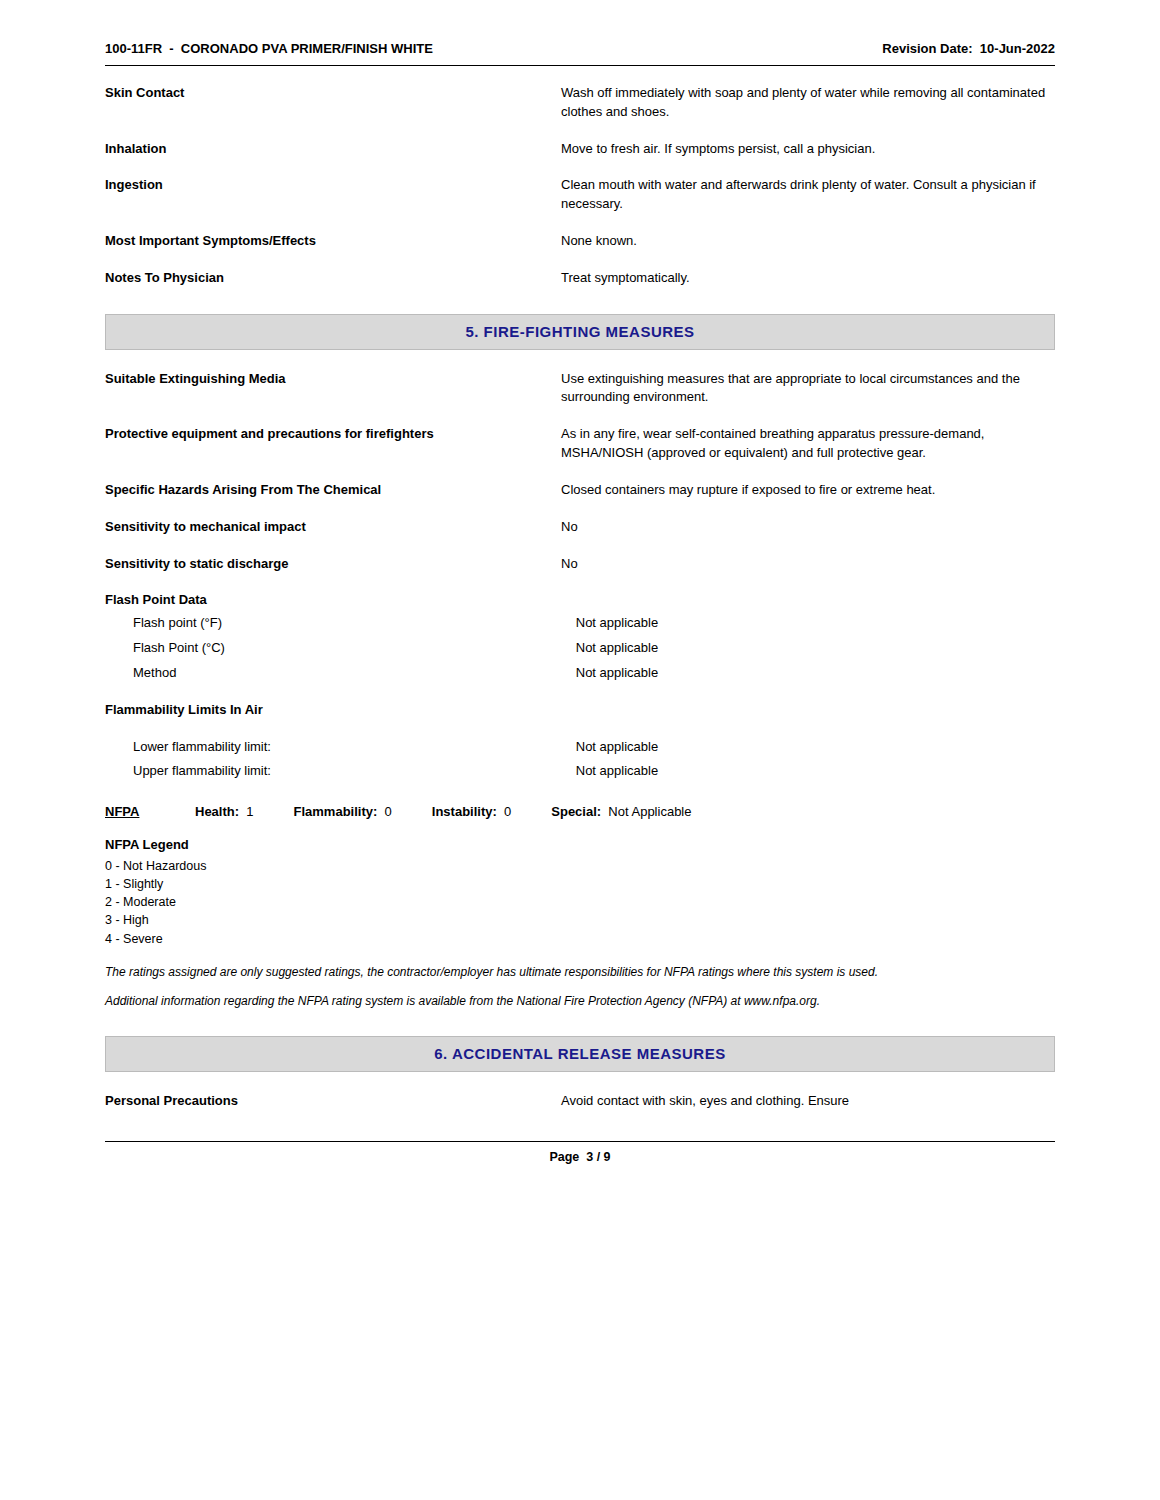100-11FR - CORONADO PVA PRIMER/FINISH WHITE
Revision Date: 10-Jun-2022
Skin Contact
Wash off immediately with soap and plenty of water while removing all contaminated clothes and shoes.
Inhalation
Move to fresh air. If symptoms persist, call a physician.
Ingestion
Clean mouth with water and afterwards drink plenty of water. Consult a physician if necessary.
Most Important Symptoms/Effects
None known.
Notes To Physician
Treat symptomatically.
5. FIRE-FIGHTING MEASURES
Suitable Extinguishing Media
Use extinguishing measures that are appropriate to local circumstances and the surrounding environment.
Protective equipment and precautions for firefighters
As in any fire, wear self-contained breathing apparatus pressure-demand, MSHA/NIOSH (approved or equivalent) and full protective gear.
Specific Hazards Arising From The Chemical
Closed containers may rupture if exposed to fire or extreme heat.
Sensitivity to mechanical impact
No
Sensitivity to static discharge
No
Flash Point Data
Flash point (°F)
Not applicable
Flash Point (°C)
Not applicable
Method
Not applicable
Flammability Limits In Air
Lower flammability limit:
Not applicable
Upper flammability limit:
Not applicable
NFPA Health: 1 Flammability: 0 Instability: 0 Special: Not Applicable
NFPA Legend
0 - Not Hazardous
1 - Slightly
2 - Moderate
3 - High
4 - Severe
The ratings assigned are only suggested ratings, the contractor/employer has ultimate responsibilities for NFPA ratings where this system is used.
Additional information regarding the NFPA rating system is available from the National Fire Protection Agency (NFPA) at www.nfpa.org.
6. ACCIDENTAL RELEASE MEASURES
Personal Precautions
Avoid contact with skin, eyes and clothing. Ensure
Page 3 / 9